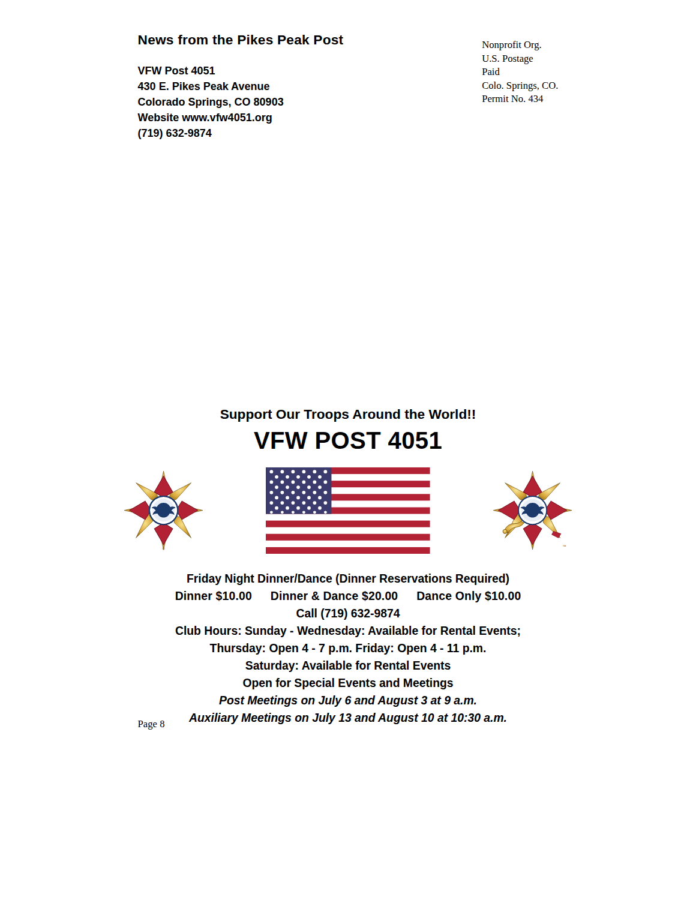News from the Pikes Peak Post
VFW Post 4051
430 E. Pikes Peak Avenue
Colorado Springs, CO 80903
Website www.vfw4051.org
(719) 632-9874
Nonprofit Org.
U.S. Postage
Paid
Colo. Springs, CO.
Permit No. 434
Support Our Troops Around the World!!
VFW POST 4051
® ™
Friday Night Dinner/Dance (Dinner Reservations Required)
Dinner $10.00 Dinner & Dance $20.00 Dance Only $10.00
Call (719) 632-9874
Club Hours: Sunday - Wednesday: Available for Rental Events;
Thursday: Open 4 - 7 p.m. Friday: Open 4 - 11 p.m.
Saturday: Available for Rental Events
Open for Special Events and Meetings
Post Meetings on July 6 and August 3 at 9 a.m.
Auxiliary Meetings on July 13 and August 10 at 10:30 a.m.
Page 8